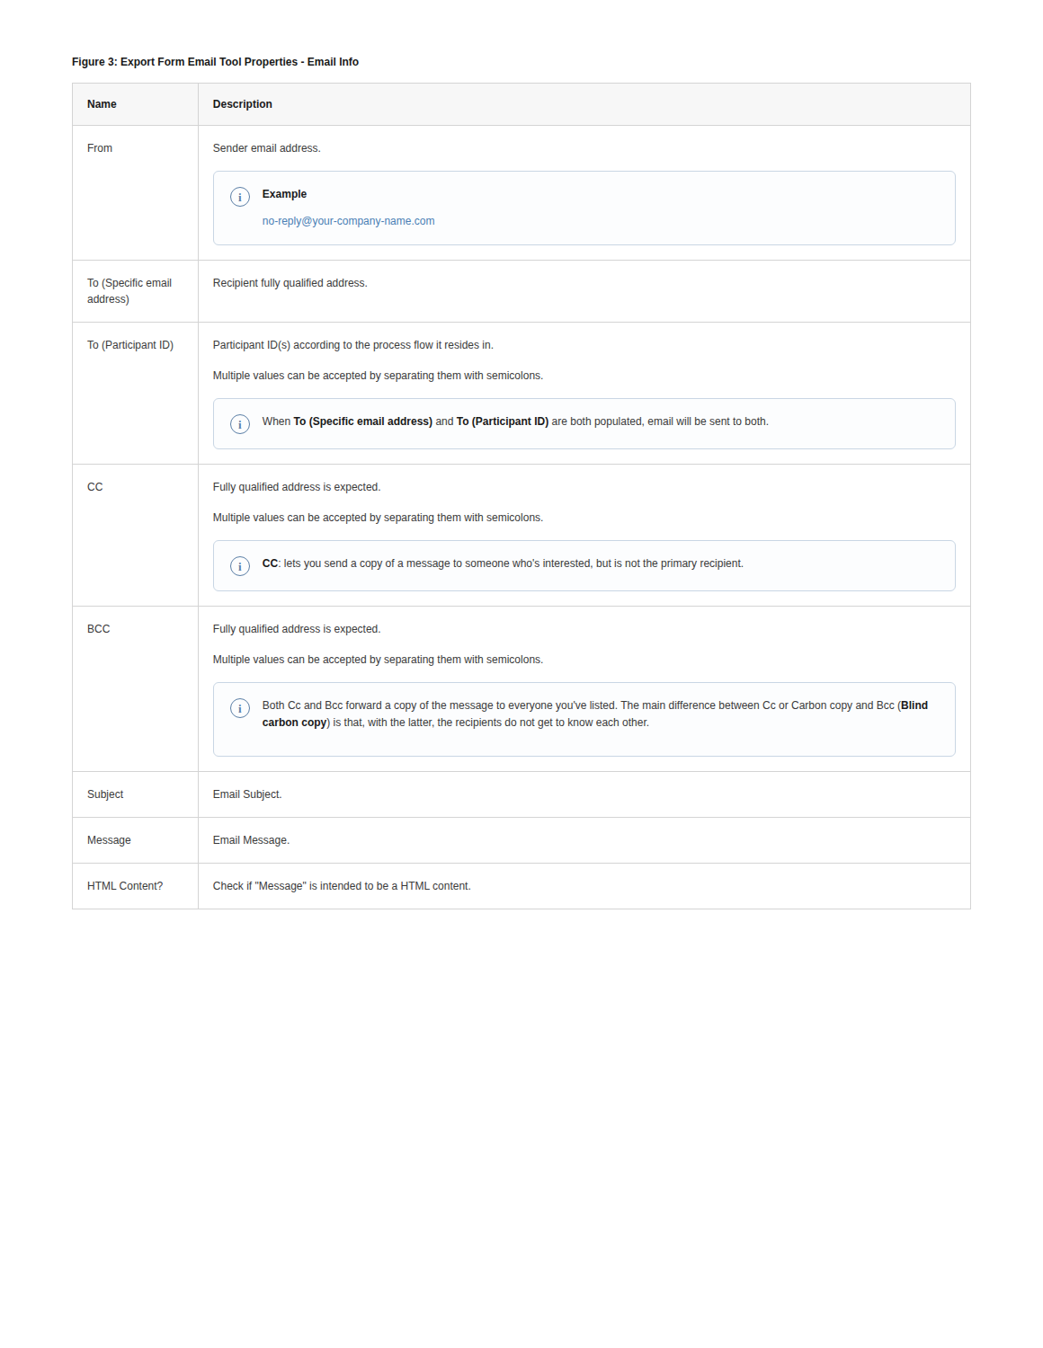Figure 3: Export Form Email Tool Properties - Email Info
| Name | Description |
| --- | --- |
| From | Sender email address. i Example no-reply@your-company-name.com |
| To (Specific email address) | Recipient fully qualified address. |
| To (Participant ID) | Participant ID(s) according to the process flow it resides in. Multiple values can be accepted by separating them with semicolons. i When To (Specific email address) and To (Participant ID) are both populated, email will be sent to both. |
| CC | Fully qualified address is expected. Multiple values can be accepted by separating them with semicolons. i CC : lets you send a copy of a message to someone who's interested, but is not the primary recipient. |
| BCC | Fully qualified address is expected. Multiple values can be accepted by separating them with semicolons. i Both Cc and Bcc forward a copy of the message to everyone you've listed. The main difference between Cc or Carbon copy and Bcc ( Blind carbon copy ) is that, with the latter, the recipients do not get to know each other. |
| Subject | Email Subject. |
| Message | Email Message. |
| HTML Content? | Check if "Message" is intended to be a HTML content. |